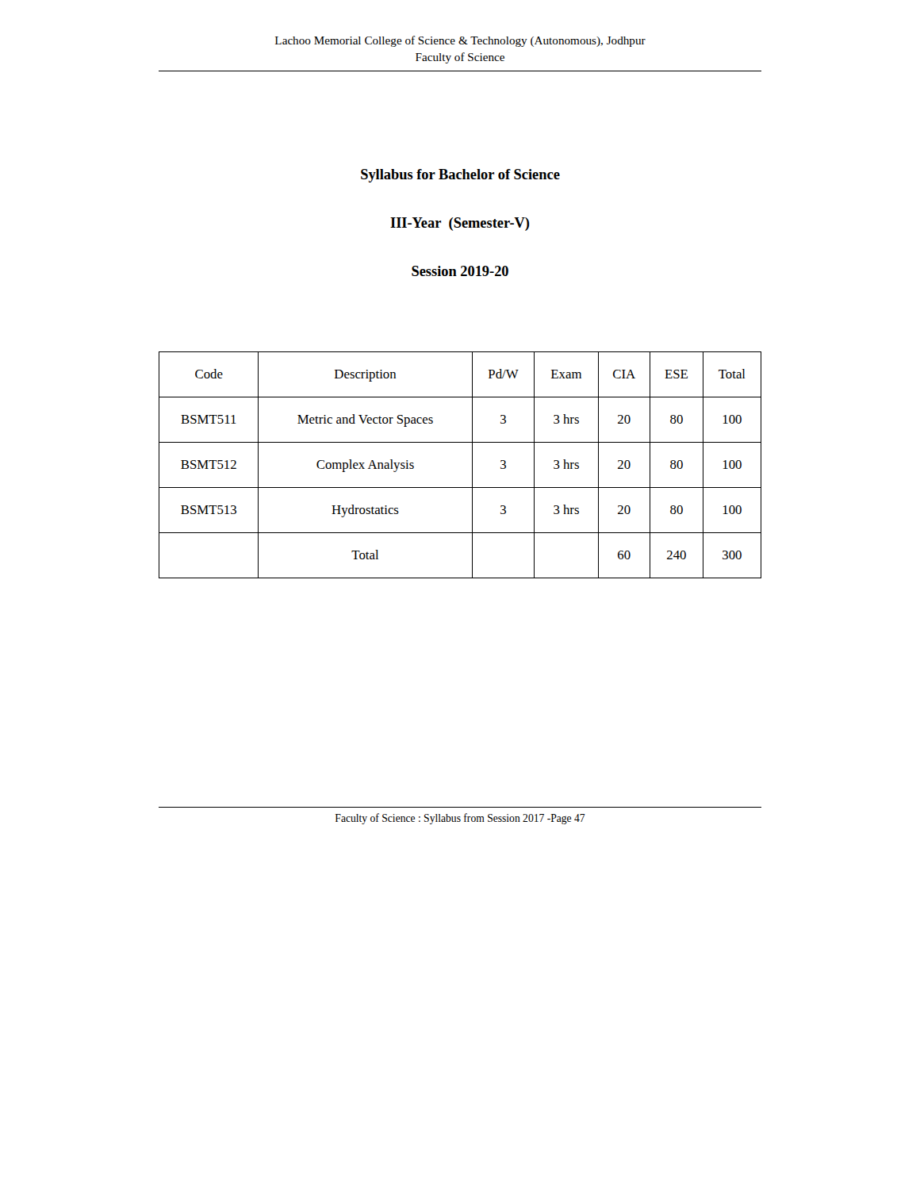Lachoo Memorial College of Science & Technology (Autonomous), Jodhpur Faculty of Science
Syllabus for Bachelor of Science
III-Year (Semester-V)
Session 2019-20
| Code | Description | Pd/W | Exam | CIA | ESE | Total |
| --- | --- | --- | --- | --- | --- | --- |
| BSMT511 | Metric and Vector Spaces | 3 | 3 hrs | 20 | 80 | 100 |
| BSMT512 | Complex Analysis | 3 | 3 hrs | 20 | 80 | 100 |
| BSMT513 | Hydrostatics | 3 | 3 hrs | 20 | 80 | 100 |
| | Total | | | 60 | 240 | 300 |
Faculty of Science : Syllabus from Session 2017 -Page 47